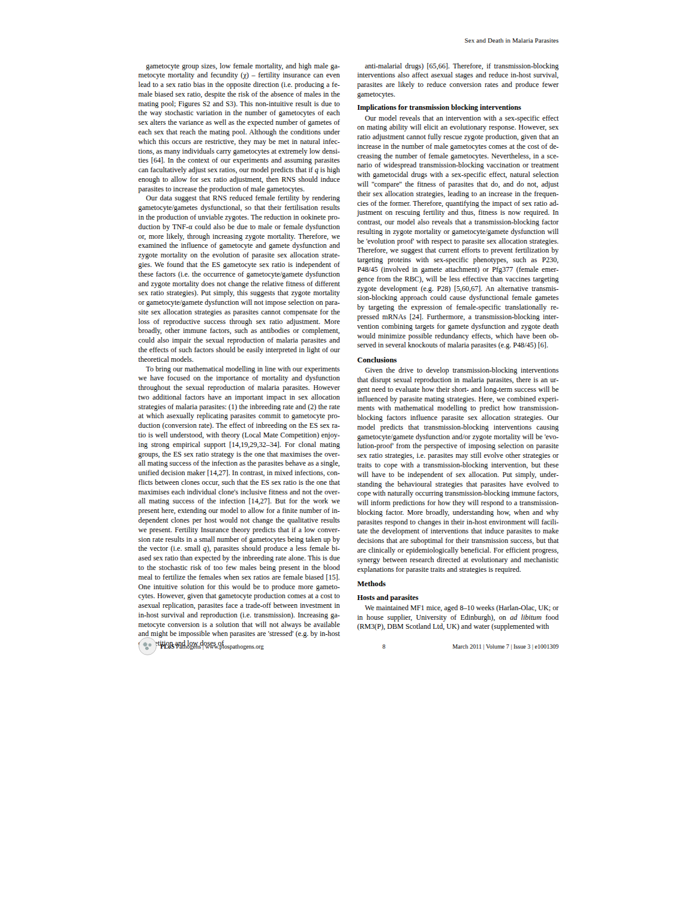Sex and Death in Malaria Parasites
gametocyte group sizes, low female mortality, and high male gametocyte mortality and fecundity (χ) – fertility insurance can even lead to a sex ratio bias in the opposite direction (i.e. producing a female biased sex ratio, despite the risk of the absence of males in the mating pool; Figures S2 and S3). This non-intuitive result is due to the way stochastic variation in the number of gametocytes of each sex alters the variance as well as the expected number of gametes of each sex that reach the mating pool. Although the conditions under which this occurs are restrictive, they may be met in natural infections, as many individuals carry gametocytes at extremely low densities [64]. In the context of our experiments and assuming parasites can facultatively adjust sex ratios, our model predicts that if q is high enough to allow for sex ratio adjustment, then RNS should induce parasites to increase the production of male gametocytes.
Our data suggest that RNS reduced female fertility by rendering gametocyte/gametes dysfunctional, so that their fertilisation results in the production of unviable zygotes. The reduction in ookinete production by TNF-α could also be due to male or female dysfunction or, more likely, through increasing zygote mortality. Therefore, we examined the influence of gametocyte and gamete dysfunction and zygote mortality on the evolution of parasite sex allocation strategies. We found that the ES gametocyte sex ratio is independent of these factors (i.e. the occurrence of gametocyte/gamete dysfunction and zygote mortality does not change the relative fitness of different sex ratio strategies). Put simply, this suggests that zygote mortality or gametocyte/gamete dysfunction will not impose selection on parasite sex allocation strategies as parasites cannot compensate for the loss of reproductive success through sex ratio adjustment. More broadly, other immune factors, such as antibodies or complement, could also impair the sexual reproduction of malaria parasites and the effects of such factors should be easily interpreted in light of our theoretical models.
To bring our mathematical modelling in line with our experiments we have focused on the importance of mortality and dysfunction throughout the sexual reproduction of malaria parasites. However two additional factors have an important impact in sex allocation strategies of malaria parasites: (1) the inbreeding rate and (2) the rate at which asexually replicating parasites commit to gametocyte production (conversion rate). The effect of inbreeding on the ES sex ratio is well understood, with theory (Local Mate Competition) enjoying strong empirical support [14,19,29,32–34]. For clonal mating groups, the ES sex ratio strategy is the one that maximises the overall mating success of the infection as the parasites behave as a single, unified decision maker [14,27]. In contrast, in mixed infections, conflicts between clones occur, such that the ES sex ratio is the one that maximises each individual clone's inclusive fitness and not the overall mating success of the infection [14,27]. But for the work we present here, extending our model to allow for a finite number of independent clones per host would not change the qualitative results we present. Fertility Insurance theory predicts that if a low conversion rate results in a small number of gametocytes being taken up by the vector (i.e. small q), parasites should produce a less female biased sex ratio than expected by the inbreeding rate alone. This is due to the stochastic risk of too few males being present in the blood meal to fertilize the females when sex ratios are female biased [15]. One intuitive solution for this would be to produce more gametocytes. However, given that gametocyte production comes at a cost to asexual replication, parasites face a trade-off between investment in in-host survival and reproduction (i.e. transmission). Increasing gametocyte conversion is a solution that will not always be available and might be impossible when parasites are 'stressed' (e.g. by in-host competition and low doses of
anti-malarial drugs) [65,66]. Therefore, if transmission-blocking interventions also affect asexual stages and reduce in-host survival, parasites are likely to reduce conversion rates and produce fewer gametocytes.
Implications for transmission blocking interventions
Our model reveals that an intervention with a sex-specific effect on mating ability will elicit an evolutionary response. However, sex ratio adjustment cannot fully rescue zygote production, given that an increase in the number of male gametocytes comes at the cost of decreasing the number of female gametocytes. Nevertheless, in a scenario of widespread transmission-blocking vaccination or treatment with gametocidal drugs with a sex-specific effect, natural selection will ''compare'' the fitness of parasites that do, and do not, adjust their sex allocation strategies, leading to an increase in the frequencies of the former. Therefore, quantifying the impact of sex ratio adjustment on rescuing fertility and thus, fitness is now required. In contrast, our model also reveals that a transmission-blocking factor resulting in zygote mortality or gametocyte/gamete dysfunction will be 'evolution proof' with respect to parasite sex allocation strategies. Therefore, we suggest that current efforts to prevent fertilization by targeting proteins with sex-specific phenotypes, such as P230, P48/45 (involved in gamete attachment) or Pfg377 (female emergence from the RBC), will be less effective than vaccines targeting zygote development (e.g. P28) [5,60,67]. An alternative transmission-blocking approach could cause dysfunctional female gametes by targeting the expression of female-specific translationally repressed mRNAs [24]. Furthermore, a transmission-blocking intervention combining targets for gamete dysfunction and zygote death would minimize possible redundancy effects, which have been observed in several knockouts of malaria parasites (e.g. P48/45) [6].
Conclusions
Given the drive to develop transmission-blocking interventions that disrupt sexual reproduction in malaria parasites, there is an urgent need to evaluate how their short- and long-term success will be influenced by parasite mating strategies. Here, we combined experiments with mathematical modelling to predict how transmission-blocking factors influence parasite sex allocation strategies. Our model predicts that transmission-blocking interventions causing gametocyte/gamete dysfunction and/or zygote mortality will be 'evolution-proof' from the perspective of imposing selection on parasite sex ratio strategies, i.e. parasites may still evolve other strategies or traits to cope with a transmission-blocking intervention, but these will have to be independent of sex allocation. Put simply, understanding the behavioural strategies that parasites have evolved to cope with naturally occurring transmission-blocking immune factors, will inform predictions for how they will respond to a transmission-blocking factor. More broadly, understanding how, when and why parasites respond to changes in their in-host environment will facilitate the development of interventions that induce parasites to make decisions that are suboptimal for their transmission success, but that are clinically or epidemiologically beneficial. For efficient progress, synergy between research directed at evolutionary and mechanistic explanations for parasite traits and strategies is required.
Methods
Hosts and parasites
We maintained MF1 mice, aged 8–10 weeks (Harlan-Olac, UK; or in house supplier, University of Edinburgh), on ad libitum food (RM3(P), DBM Scotland Ltd, UK) and water (supplemented with
PLoS Pathogens | www.plospathogens.org
8
March 2011 | Volume 7 | Issue 3 | e1001309